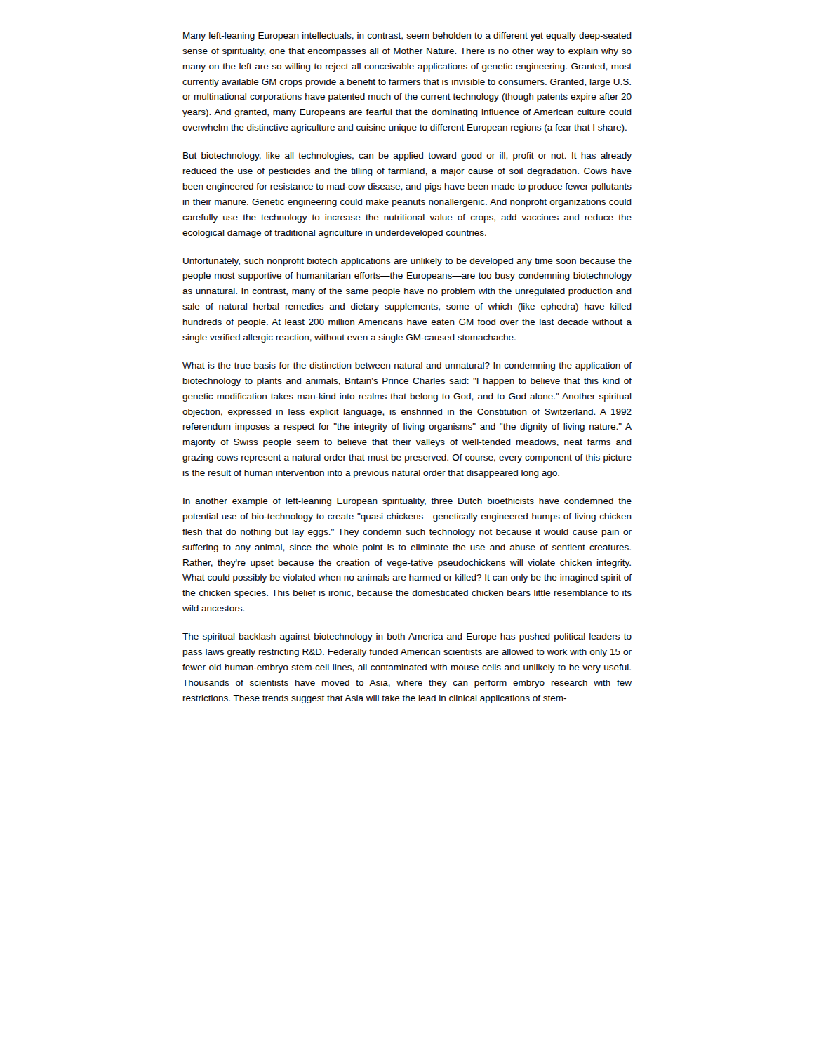Many left-leaning European intellectuals, in contrast, seem beholden to a different yet equally deep-seated sense of spirituality, one that encompasses all of Mother Nature. There is no other way to explain why so many on the left are so willing to reject all conceivable applications of genetic engineering. Granted, most currently available GM crops provide a benefit to farmers that is invisible to consumers. Granted, large U.S. or multinational corporations have patented much of the current technology (though patents expire after 20 years). And granted, many Europeans are fearful that the dominating influence of American culture could overwhelm the distinctive agriculture and cuisine unique to different European regions (a fear that I share).
But biotechnology, like all technologies, can be applied toward good or ill, profit or not. It has already reduced the use of pesticides and the tilling of farmland, a major cause of soil degradation. Cows have been engineered for resistance to mad-cow disease, and pigs have been made to produce fewer pollutants in their manure. Genetic engineering could make peanuts nonallergenic. And nonprofit organizations could carefully use the technology to increase the nutritional value of crops, add vaccines and reduce the ecological damage of traditional agriculture in underdeveloped countries.
Unfortunately, such nonprofit biotech applications are unlikely to be developed any time soon because the people most supportive of humanitarian efforts—the Europeans—are too busy condemning biotechnology as unnatural. In contrast, many of the same people have no problem with the unregulated production and sale of natural herbal remedies and dietary supplements, some of which (like ephedra) have killed hundreds of people. At least 200 million Americans have eaten GM food over the last decade without a single verified allergic reaction, without even a single GM-caused stomachache.
What is the true basis for the distinction between natural and unnatural? In condemning the application of biotechnology to plants and animals, Britain's Prince Charles said: "I happen to believe that this kind of genetic modification takes man-kind into realms that belong to God, and to God alone." Another spiritual objection, expressed in less explicit language, is enshrined in the Constitution of Switzerland. A 1992 referendum imposes a respect for "the integrity of living organisms" and "the dignity of living nature." A majority of Swiss people seem to believe that their valleys of well-tended meadows, neat farms and grazing cows represent a natural order that must be preserved. Of course, every component of this picture is the result of human intervention into a previous natural order that disappeared long ago.
In another example of left-leaning European spirituality, three Dutch bioethicists have condemned the potential use of bio-technology to create "quasi chickens—genetically engineered humps of living chicken flesh that do nothing but lay eggs." They condemn such technology not because it would cause pain or suffering to any animal, since the whole point is to eliminate the use and abuse of sentient creatures. Rather, they're upset because the creation of vege-tative pseudochickens will violate chicken integrity. What could possibly be violated when no animals are harmed or killed? It can only be the imagined spirit of the chicken species. This belief is ironic, because the domesticated chicken bears little resemblance to its wild ancestors.
The spiritual backlash against biotechnology in both America and Europe has pushed political leaders to pass laws greatly restricting R&D. Federally funded American scientists are allowed to work with only 15 or fewer old human-embryo stem-cell lines, all contaminated with mouse cells and unlikely to be very useful. Thousands of scientists have moved to Asia, where they can perform embryo research with few restrictions. These trends suggest that Asia will take the lead in clinical applications of stem-